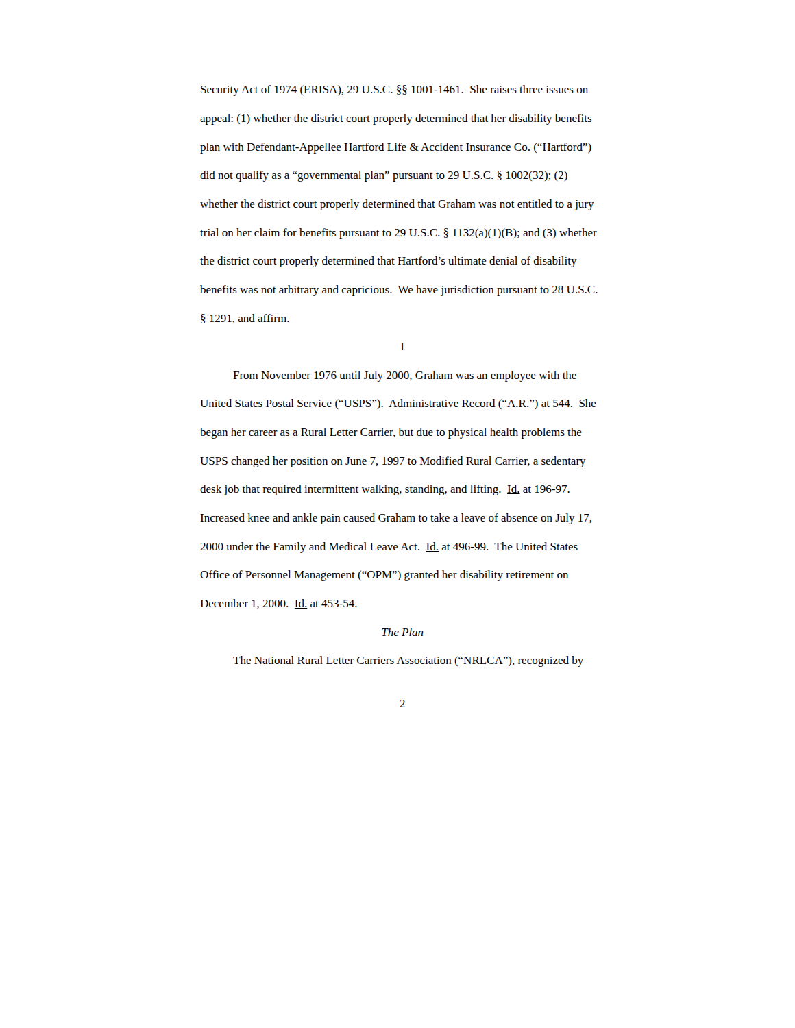Security Act of 1974 (ERISA), 29 U.S.C. §§ 1001-1461. She raises three issues on appeal: (1) whether the district court properly determined that her disability benefits plan with Defendant-Appellee Hartford Life & Accident Insurance Co. (“Hartford”) did not qualify as a “governmental plan” pursuant to 29 U.S.C. § 1002(32); (2) whether the district court properly determined that Graham was not entitled to a jury trial on her claim for benefits pursuant to 29 U.S.C. § 1132(a)(1)(B); and (3) whether the district court properly determined that Hartford’s ultimate denial of disability benefits was not arbitrary and capricious. We have jurisdiction pursuant to 28 U.S.C. § 1291, and affirm.
I
From November 1976 until July 2000, Graham was an employee with the United States Postal Service (“USPS”). Administrative Record (“A.R.”) at 544. She began her career as a Rural Letter Carrier, but due to physical health problems the USPS changed her position on June 7, 1997 to Modified Rural Carrier, a sedentary desk job that required intermittent walking, standing, and lifting. Id. at 196-97. Increased knee and ankle pain caused Graham to take a leave of absence on July 17, 2000 under the Family and Medical Leave Act. Id. at 496-99. The United States Office of Personnel Management (“OPM”) granted her disability retirement on December 1, 2000. Id. at 453-54.
The Plan
The National Rural Letter Carriers Association (“NRLCA”), recognized by
2